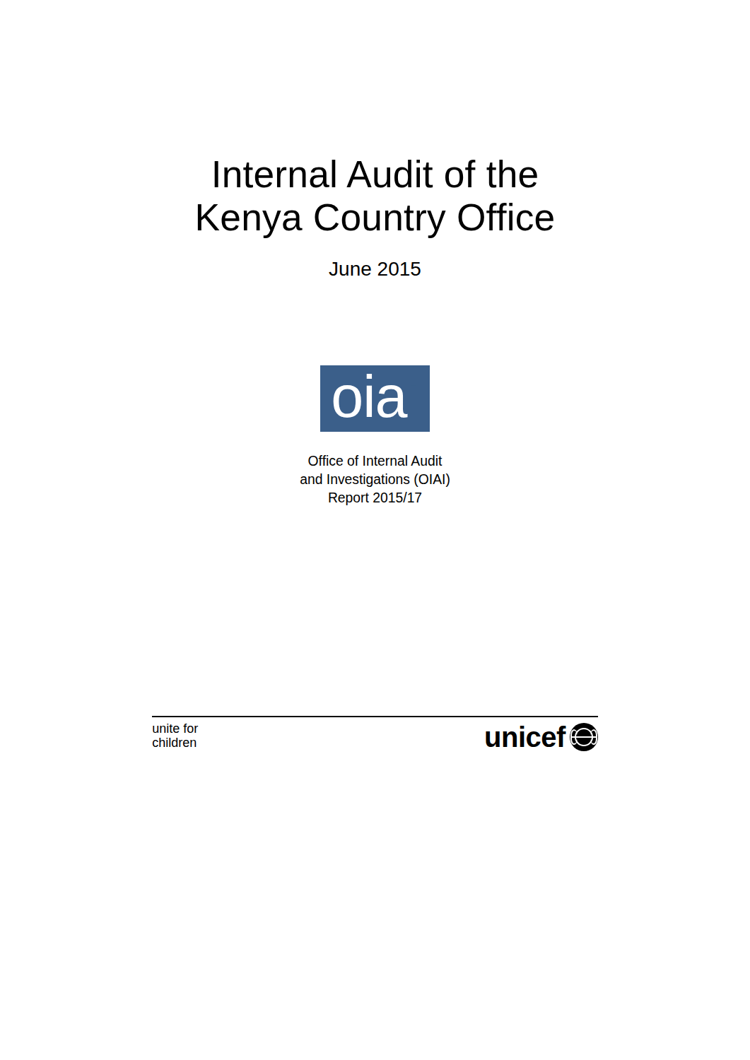Internal Audit of the
Kenya Country Office
June 2015
oiai
Office of Internal Audit
and Investigations (OIAI)
Report 2015/17
unite for
children
unicef